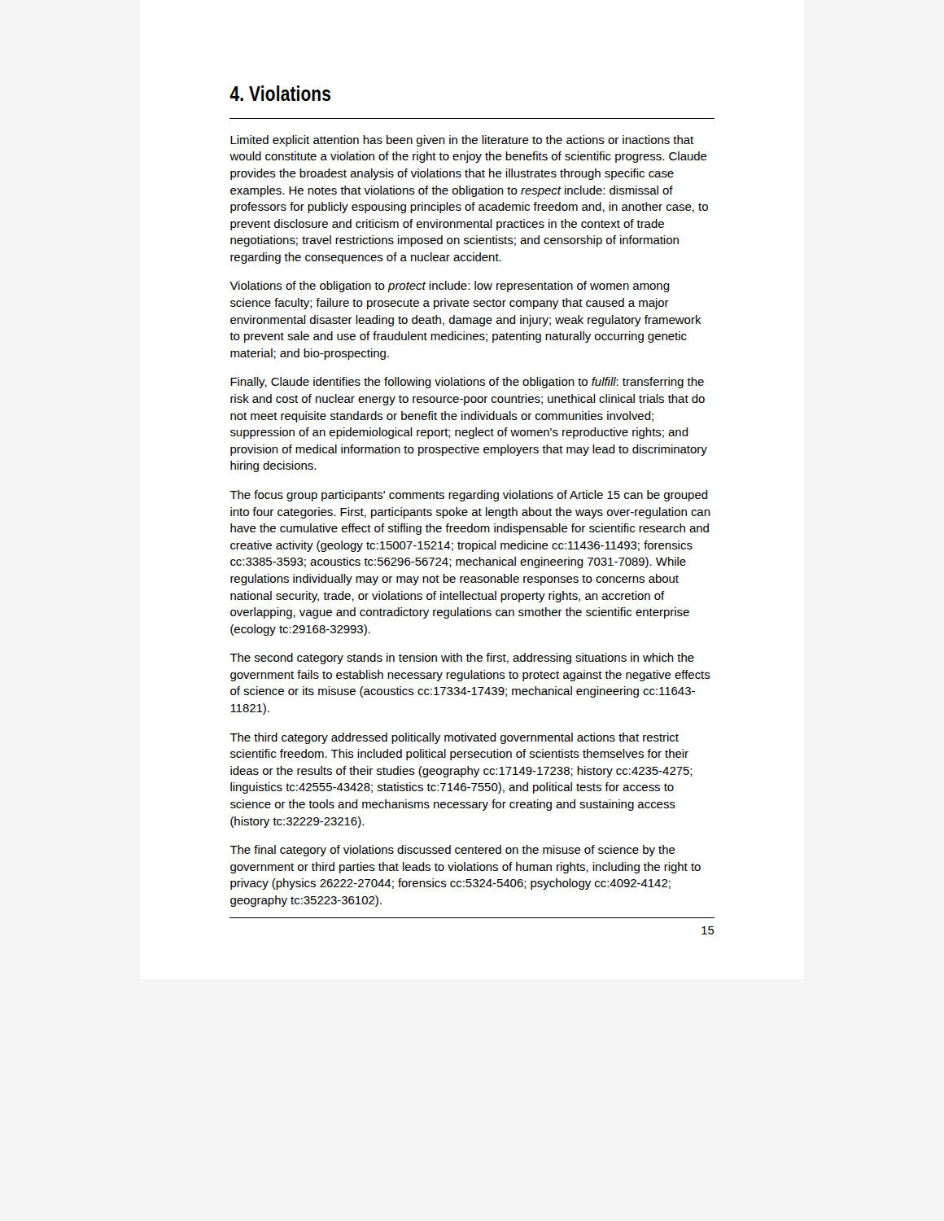4. Violations
Limited explicit attention has been given in the literature to the actions or inactions that would constitute a violation of the right to enjoy the benefits of scientific progress. Claude provides the broadest analysis of violations that he illustrates through specific case examples. He notes that violations of the obligation to respect include: dismissal of professors for publicly espousing principles of academic freedom and, in another case, to prevent disclosure and criticism of environmental practices in the context of trade negotiations; travel restrictions imposed on scientists; and censorship of information regarding the consequences of a nuclear accident.
Violations of the obligation to protect include: low representation of women among science faculty; failure to prosecute a private sector company that caused a major environmental disaster leading to death, damage and injury; weak regulatory framework to prevent sale and use of fraudulent medicines; patenting naturally occurring genetic material; and bio-prospecting.
Finally, Claude identifies the following violations of the obligation to fulfill: transferring the risk and cost of nuclear energy to resource-poor countries; unethical clinical trials that do not meet requisite standards or benefit the individuals or communities involved; suppression of an epidemiological report; neglect of women's reproductive rights; and provision of medical information to prospective employers that may lead to discriminatory hiring decisions.
The focus group participants' comments regarding violations of Article 15 can be grouped into four categories. First, participants spoke at length about the ways over-regulation can have the cumulative effect of stifling the freedom indispensable for scientific research and creative activity (geology tc:15007-15214; tropical medicine cc:11436-11493; forensics cc:3385-3593; acoustics tc:56296-56724; mechanical engineering 7031-7089). While regulations individually may or may not be reasonable responses to concerns about national security, trade, or violations of intellectual property rights, an accretion of overlapping, vague and contradictory regulations can smother the scientific enterprise (ecology tc:29168-32993).
The second category stands in tension with the first, addressing situations in which the government fails to establish necessary regulations to protect against the negative effects of science or its misuse (acoustics cc:17334-17439; mechanical engineering cc:11643-11821).
The third category addressed politically motivated governmental actions that restrict scientific freedom. This included political persecution of scientists themselves for their ideas or the results of their studies (geography cc:17149-17238; history cc:4235-4275; linguistics tc:42555-43428; statistics tc:7146-7550), and political tests for access to science or the tools and mechanisms necessary for creating and sustaining access (history tc:32229-23216).
The final category of violations discussed centered on the misuse of science by the government or third parties that leads to violations of human rights, including the right to privacy (physics 26222-27044; forensics cc:5324-5406; psychology cc:4092-4142; geography tc:35223-36102).
15